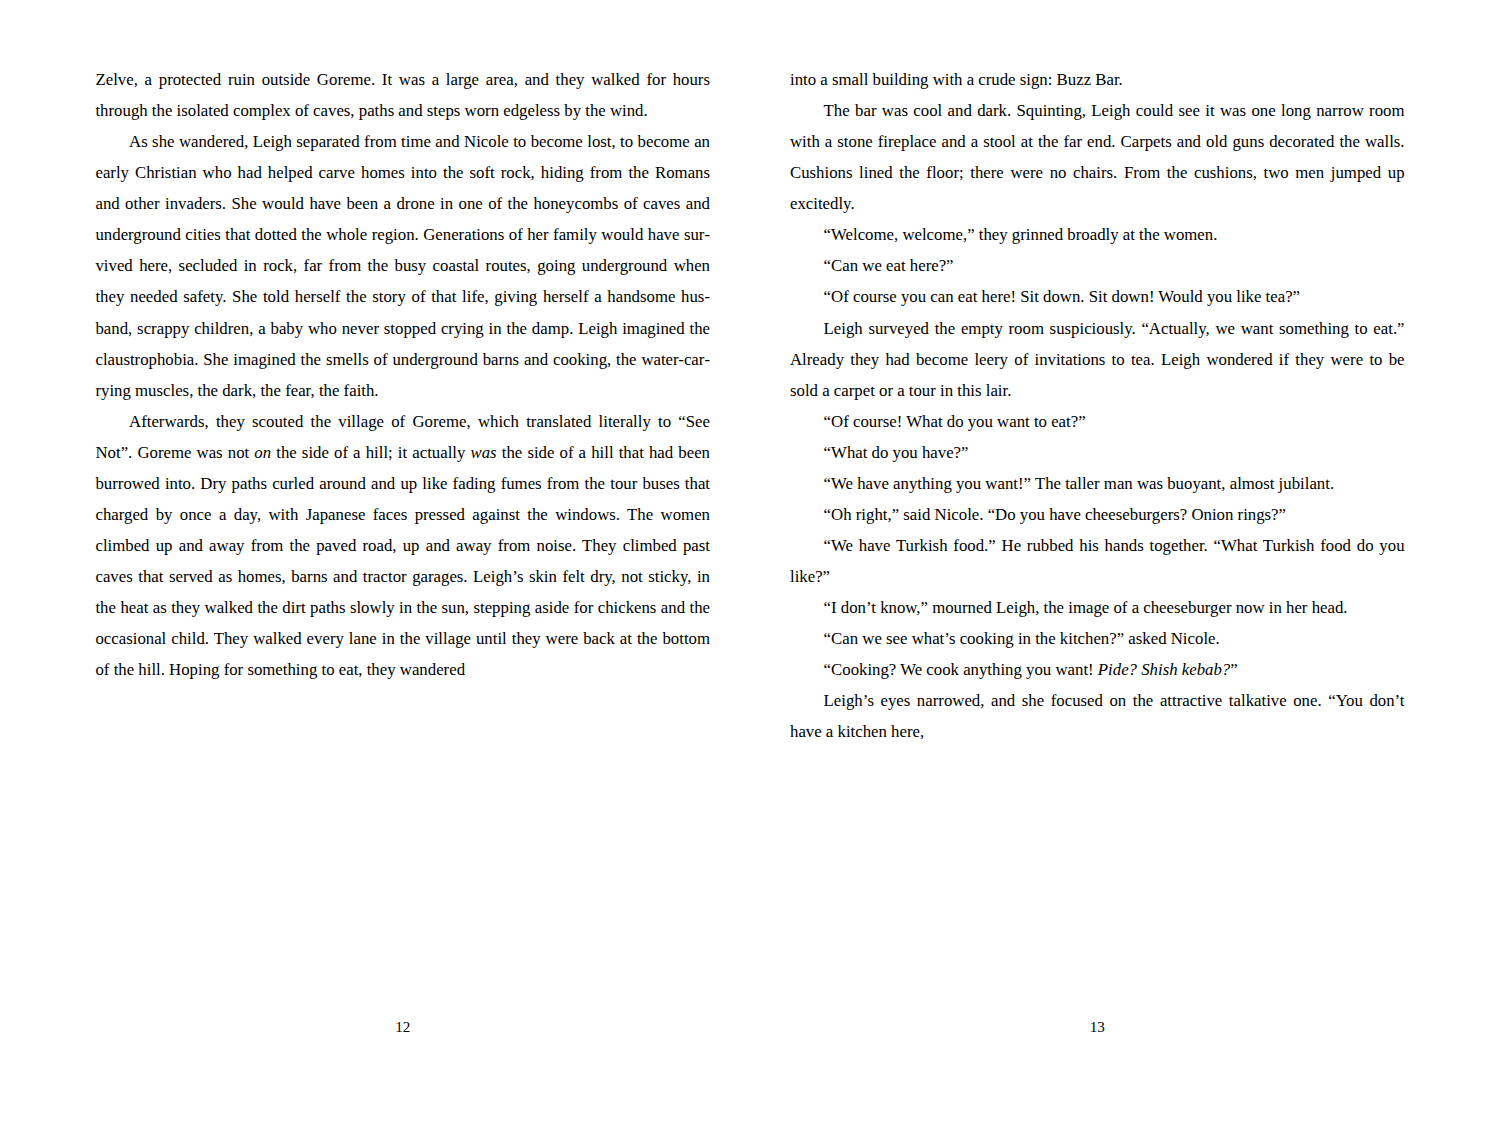Zelve, a protected ruin outside Goreme. It was a large area, and they walked for hours through the isolated complex of caves, paths and steps worn edgeless by the wind.
As she wandered, Leigh separated from time and Nicole to become lost, to become an early Christian who had helped carve homes into the soft rock, hiding from the Romans and other invaders. She would have been a drone in one of the honeycombs of caves and underground cities that dotted the whole region. Generations of her family would have survived here, secluded in rock, far from the busy coastal routes, going underground when they needed safety. She told herself the story of that life, giving herself a handsome husband, scrappy children, a baby who never stopped crying in the damp. Leigh imagined the claustrophobia. She imagined the smells of underground barns and cooking, the water-carrying muscles, the dark, the fear, the faith.
Afterwards, they scouted the village of Goreme, which translated literally to “See Not”. Goreme was not on the side of a hill; it actually was the side of a hill that had been burrowed into. Dry paths curled around and up like fading fumes from the tour buses that charged by once a day, with Japanese faces pressed against the windows. The women climbed up and away from the paved road, up and away from noise. They climbed past caves that served as homes, barns and tractor garages. Leigh’s skin felt dry, not sticky, in the heat as they walked the dirt paths slowly in the sun, stepping aside for chickens and the occasional child. They walked every lane in the village until they were back at the bottom of the hill. Hoping for something to eat, they wandered
12
into a small building with a crude sign: Buzz Bar.
The bar was cool and dark. Squinting, Leigh could see it was one long narrow room with a stone fireplace and a stool at the far end. Carpets and old guns decorated the walls. Cushions lined the floor; there were no chairs. From the cushions, two men jumped up excitedly.
“Welcome, welcome,” they grinned broadly at the women.
“Can we eat here?”
“Of course you can eat here! Sit down. Sit down! Would you like tea?”
Leigh surveyed the empty room suspiciously. “Actually, we want something to eat.” Already they had become leery of invitations to tea. Leigh wondered if they were to be sold a carpet or a tour in this lair.
“Of course! What do you want to eat?”
“What do you have?”
“We have anything you want!” The taller man was buoyant, almost jubilant.
“Oh right,” said Nicole. “Do you have cheeseburgers? Onion rings?”
“We have Turkish food.” He rubbed his hands together. “What Turkish food do you like?”
“I don’t know,” mourned Leigh, the image of a cheeseburger now in her head.
“Can we see what’s cooking in the kitchen?” asked Nicole.
“Cooking? We cook anything you want! Pide? Shish kebab?”
Leigh’s eyes narrowed, and she focused on the attractive talkative one. “You don’t have a kitchen here,
13